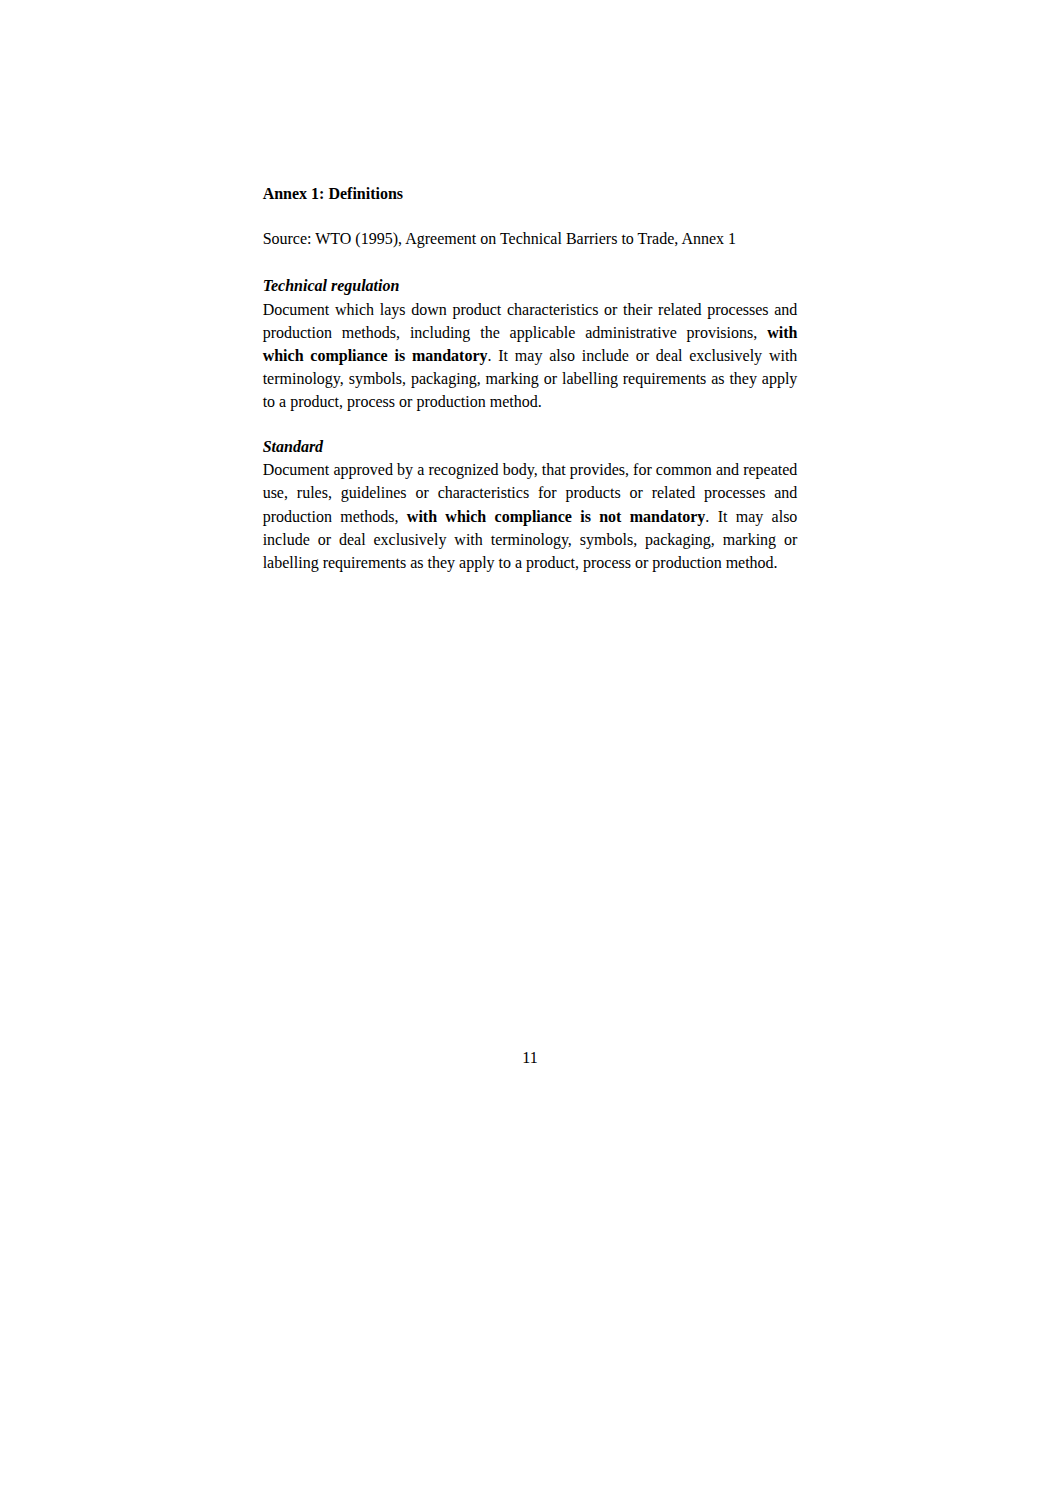Annex 1: Definitions
Source: WTO (1995), Agreement on Technical Barriers to Trade, Annex 1
Technical regulation
Document which lays down product characteristics or their related processes and production methods, including the applicable administrative provisions, with which compliance is mandatory. It may also include or deal exclusively with terminology, symbols, packaging, marking or labelling requirements as they apply to a product, process or production method.
Standard
Document approved by a recognized body, that provides, for common and repeated use, rules, guidelines or characteristics for products or related processes and production methods, with which compliance is not mandatory. It may also include or deal exclusively with terminology, symbols, packaging, marking or labelling requirements as they apply to a product, process or production method.
11